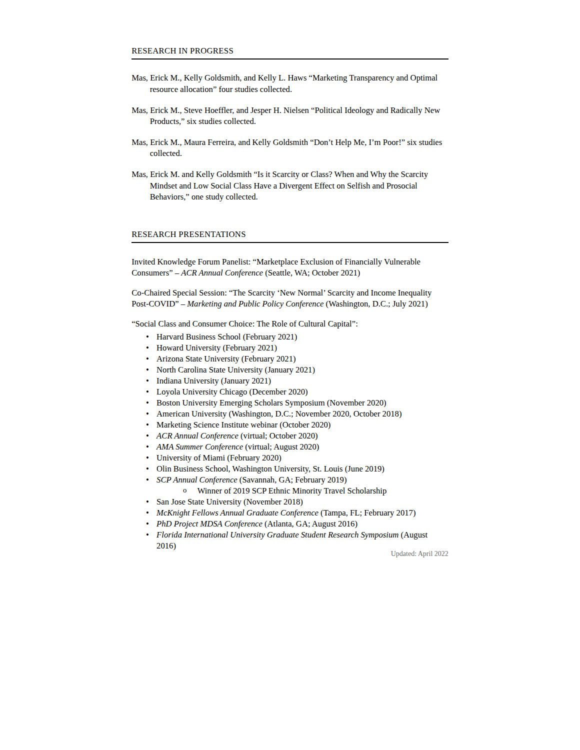RESEARCH IN PROGRESS
Mas, Erick M., Kelly Goldsmith, and Kelly L. Haws “Marketing Transparency and Optimal resource allocation” four studies collected.
Mas, Erick M., Steve Hoeffler, and Jesper H. Nielsen “Political Ideology and Radically New Products,” six studies collected.
Mas, Erick M., Maura Ferreira, and Kelly Goldsmith “Don’t Help Me, I’m Poor!” six studies collected.
Mas, Erick M. and Kelly Goldsmith “Is it Scarcity or Class? When and Why the Scarcity Mindset and Low Social Class Have a Divergent Effect on Selfish and Prosocial Behaviors,” one study collected.
RESEARCH PRESENTATIONS
Invited Knowledge Forum Panelist: “Marketplace Exclusion of Financially Vulnerable Consumers” – ACR Annual Conference (Seattle, WA; October 2021)
Co-Chaired Special Session: “The Scarcity ‘New Normal’ Scarcity and Income Inequality Post-COVID” – Marketing and Public Policy Conference (Washington, D.C.; July 2021)
“Social Class and Consumer Choice: The Role of Cultural Capital”:
Harvard Business School (February 2021)
Howard University (February 2021)
Arizona State University (February 2021)
North Carolina State University (January 2021)
Indiana University (January 2021)
Loyola University Chicago (December 2020)
Boston University Emerging Scholars Symposium (November 2020)
American University (Washington, D.C.; November 2020, October 2018)
Marketing Science Institute webinar (October 2020)
ACR Annual Conference (virtual; October 2020)
AMA Summer Conference (virtual; August 2020)
University of Miami (February 2020)
Olin Business School, Washington University, St. Louis (June 2019)
SCP Annual Conference (Savannah, GA; February 2019)
Winner of 2019 SCP Ethnic Minority Travel Scholarship
San Jose State University (November 2018)
McKnight Fellows Annual Graduate Conference (Tampa, FL; February 2017)
PhD Project MDSA Conference (Atlanta, GA; August 2016)
Florida International University Graduate Student Research Symposium (August 2016)
Updated: April 2022